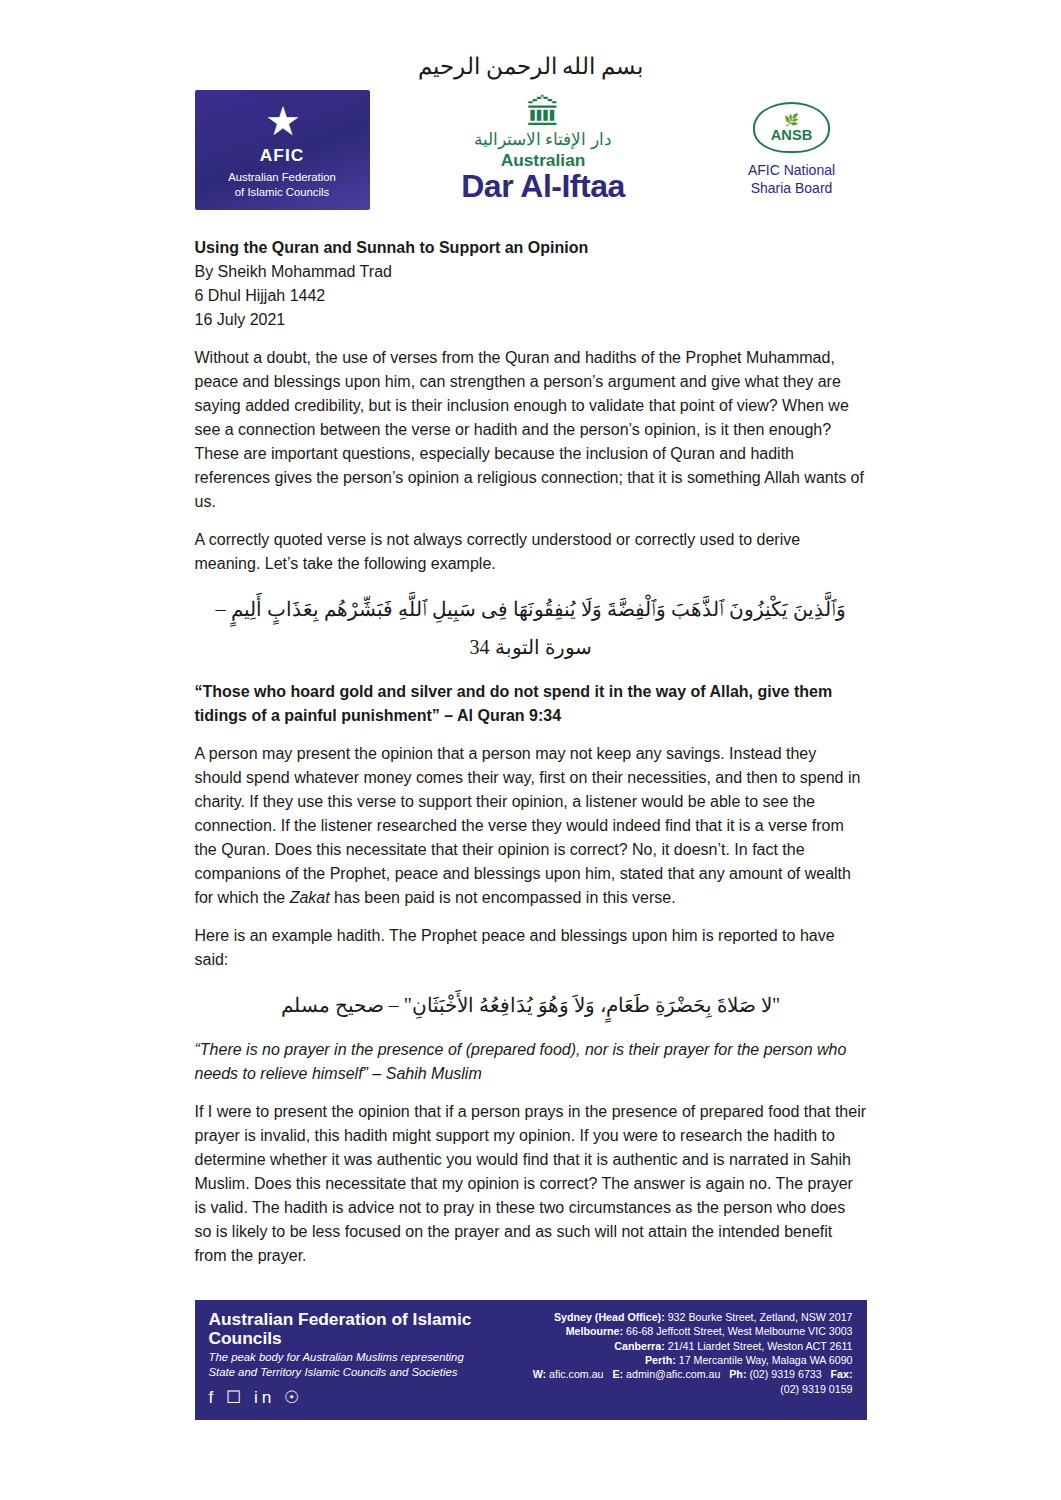بسم الله الرحمن الرحيم
★
AFIC
Australian Federation
of Islamic Councils
🏛
دار الإفتاء الاسترالية
Australian
Dar Al-Iftaa
🌿ANSB
AFIC National
Sharia Board
Using the Quran and Sunnah to Support an Opinion
By Sheikh Mohammad Trad
6 Dhul Hijjah 1442
16 July 2021
Without a doubt, the use of verses from the Quran and hadiths of the Prophet Muhammad, peace and blessings upon him, can strengthen a person’s argument and give what they are saying added credibility, but is their inclusion enough to validate that point of view? When we see a connection between the verse or hadith and the person’s opinion, is it then enough? These are important questions, especially because the inclusion of Quran and hadith references gives the person’s opinion a religious connection; that it is something Allah wants of us.
A correctly quoted verse is not always correctly understood or correctly used to derive meaning. Let’s take the following example.
وَٱلَّذِينَ يَكْنِزُونَ ٱلذَّهَبَ وَٱلْفِضَّةَ وَلَا يُنفِقُونَهَا فِى سَبِيلِ ٱللَّهِ فَبَشِّرْهُم بِعَذَابٍ أَلِيمٍ – سورة التوبة 34
“Those who hoard gold and silver and do not spend it in the way of Allah, give them tidings of a painful punishment” – Al Quran 9:34
A person may present the opinion that a person may not keep any savings. Instead they should spend whatever money comes their way, first on their necessities, and then to spend in charity. If they use this verse to support their opinion, a listener would be able to see the connection. If the listener researched the verse they would indeed find that it is a verse from the Quran. Does this necessitate that their opinion is correct? No, it doesn’t. In fact the companions of the Prophet, peace and blessings upon him, stated that any amount of wealth for which the Zakat has been paid is not encompassed in this verse.
Here is an example hadith. The Prophet peace and blessings upon him is reported to have said:
"لا صَلاةَ بِحَضْرَةِ طَعَامٍ، وَلاَ وَهُوَ يُدَافِعُهُ الأَخْبَثَانِ" – صحيح مسلم
“There is no prayer in the presence of (prepared food), nor is their prayer for the person who needs to relieve himself” – Sahih Muslim
If I were to present the opinion that if a person prays in the presence of prepared food that their prayer is invalid, this hadith might support my opinion. If you were to research the hadith to determine whether it was authentic you would find that it is authentic and is narrated in Sahih Muslim. Does this necessitate that my opinion is correct? The answer is again no. The prayer is valid. The hadith is advice not to pray in these two circumstances as the person who does so is likely to be less focused on the prayer and as such will not attain the intended benefit from the prayer.
Australian Federation of Islamic Councils
The peak body for Australian Muslims representing
State and Territory Islamic Councils and Societies
f ☐ in ☉
Sydney (Head Office): 932 Bourke Street, Zetland, NSW 2017
Melbourne: 66-68 Jeffcott Street, West Melbourne VIC 3003
Canberra: 21/41 Liardet Street, Weston ACT 2611
Perth: 17 Mercantile Way, Malaga WA 6090
W: afic.com.au E: admin@afic.com.au Ph: (02) 9319 6733 Fax: (02) 9319 0159